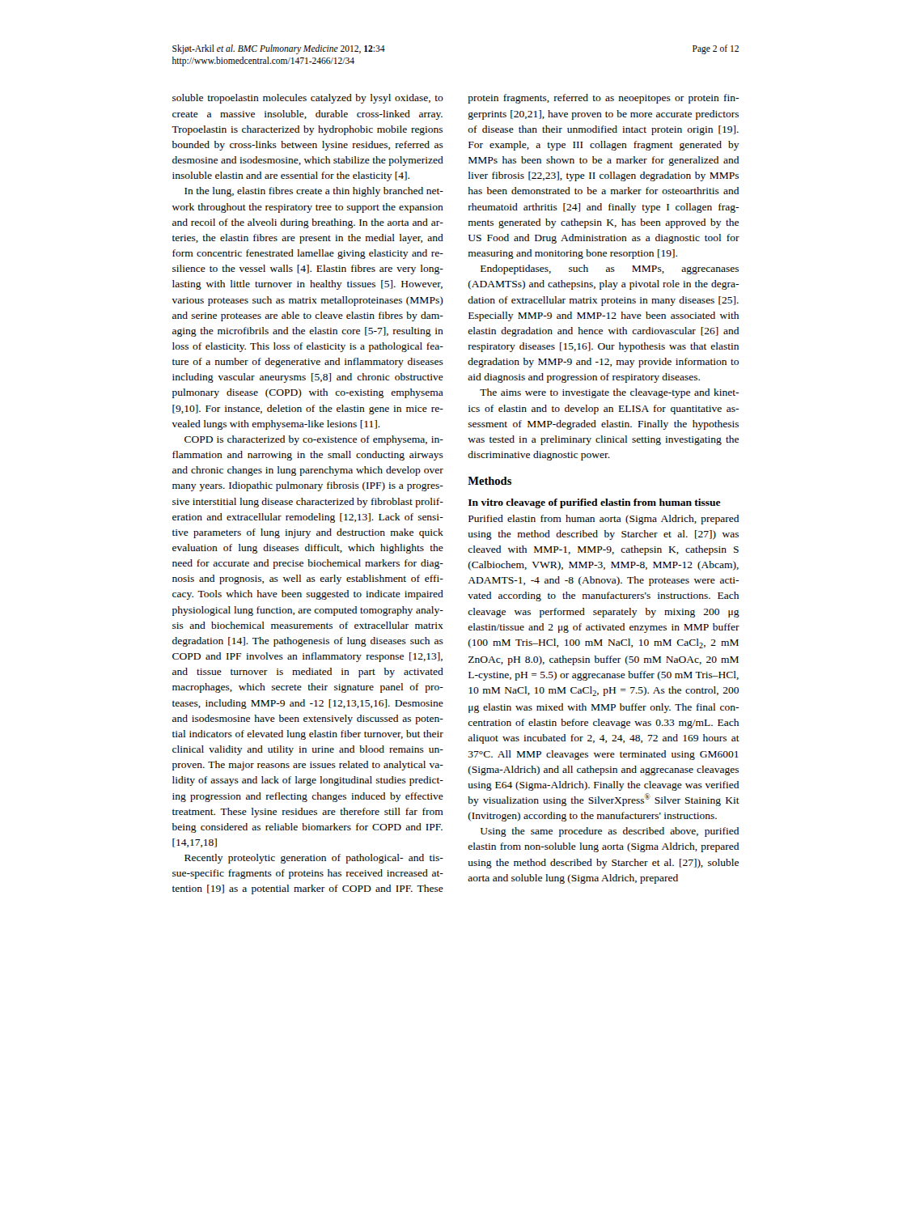Skjøt-Arkil et al. BMC Pulmonary Medicine 2012, 12:34 http://www.biomedcentral.com/1471-2466/12/34
Page 2 of 12
soluble tropoelastin molecules catalyzed by lysyl oxidase, to create a massive insoluble, durable cross-linked array. Tropoelastin is characterized by hydrophobic mobile regions bounded by cross-links between lysine residues, referred as desmosine and isodesmosine, which stabilize the polymerized insoluble elastin and are essential for the elasticity [4].
In the lung, elastin fibres create a thin highly branched network throughout the respiratory tree to support the expansion and recoil of the alveoli during breathing. In the aorta and arteries, the elastin fibres are present in the medial layer, and form concentric fenestrated lamellae giving elasticity and resilience to the vessel walls [4]. Elastin fibres are very long-lasting with little turnover in healthy tissues [5]. However, various proteases such as matrix metalloproteinases (MMPs) and serine proteases are able to cleave elastin fibres by damaging the microfibrils and the elastin core [5-7], resulting in loss of elasticity. This loss of elasticity is a pathological feature of a number of degenerative and inflammatory diseases including vascular aneurysms [5,8] and chronic obstructive pulmonary disease (COPD) with co-existing emphysema [9,10]. For instance, deletion of the elastin gene in mice revealed lungs with emphysema-like lesions [11].
COPD is characterized by co-existence of emphysema, inflammation and narrowing in the small conducting airways and chronic changes in lung parenchyma which develop over many years. Idiopathic pulmonary fibrosis (IPF) is a progressive interstitial lung disease characterized by fibroblast proliferation and extracellular remodeling [12,13]. Lack of sensitive parameters of lung injury and destruction make quick evaluation of lung diseases difficult, which highlights the need for accurate and precise biochemical markers for diagnosis and prognosis, as well as early establishment of efficacy. Tools which have been suggested to indicate impaired physiological lung function, are computed tomography analysis and biochemical measurements of extracellular matrix degradation [14]. The pathogenesis of lung diseases such as COPD and IPF involves an inflammatory response [12,13], and tissue turnover is mediated in part by activated macrophages, which secrete their signature panel of proteases, including MMP-9 and -12 [12,13,15,16]. Desmosine and isodesmosine have been extensively discussed as potential indicators of elevated lung elastin fiber turnover, but their clinical validity and utility in urine and blood remains unproven. The major reasons are issues related to analytical validity of assays and lack of large longitudinal studies predicting progression and reflecting changes induced by effective treatment. These lysine residues are therefore still far from being considered as reliable biomarkers for COPD and IPF. [14,17,18]
Recently proteolytic generation of pathological- and tissue-specific fragments of proteins has received increased attention [19] as a potential marker of COPD and IPF. These protein fragments, referred to as neoepitopes or protein fingerprints [20,21], have proven to be more accurate predictors of disease than their unmodified intact protein origin [19]. For example, a type III collagen fragment generated by MMPs has been shown to be a marker for generalized and liver fibrosis [22,23], type II collagen degradation by MMPs has been demonstrated to be a marker for osteoarthritis and rheumatoid arthritis [24] and finally type I collagen fragments generated by cathepsin K, has been approved by the US Food and Drug Administration as a diagnostic tool for measuring and monitoring bone resorption [19].
Endopeptidases, such as MMPs, aggrecanases (ADAMTSs) and cathepsins, play a pivotal role in the degradation of extracellular matrix proteins in many diseases [25]. Especially MMP-9 and MMP-12 have been associated with elastin degradation and hence with cardiovascular [26] and respiratory diseases [15,16]. Our hypothesis was that elastin degradation by MMP-9 and -12, may provide information to aid diagnosis and progression of respiratory diseases.
The aims were to investigate the cleavage-type and kinetics of elastin and to develop an ELISA for quantitative assessment of MMP-degraded elastin. Finally the hypothesis was tested in a preliminary clinical setting investigating the discriminative diagnostic power.
Methods
In vitro cleavage of purified elastin from human tissue
Purified elastin from human aorta (Sigma Aldrich, prepared using the method described by Starcher et al. [27]) was cleaved with MMP-1, MMP-9, cathepsin K, cathepsin S (Calbiochem, VWR), MMP-3, MMP-8, MMP-12 (Abcam), ADAMTS-1, -4 and -8 (Abnova). The proteases were activated according to the manufacturers's instructions. Each cleavage was performed separately by mixing 200 μg elastin/tissue and 2 μg of activated enzymes in MMP buffer (100 mM Tris–HCl, 100 mM NaCl, 10 mM CaCl2, 2 mM ZnOAc, pH 8.0), cathepsin buffer (50 mM NaOAc, 20 mM L-cystine, pH = 5.5) or aggrecanase buffer (50 mM Tris–HCl, 10 mM NaCl, 10 mM CaCl2, pH = 7.5). As the control, 200 μg elastin was mixed with MMP buffer only. The final concentration of elastin before cleavage was 0.33 mg/mL. Each aliquot was incubated for 2, 4, 24, 48, 72 and 169 hours at 37°C. All MMP cleavages were terminated using GM6001 (Sigma-Aldrich) and all cathepsin and aggrecanase cleavages using E64 (Sigma-Aldrich). Finally the cleavage was verified by visualization using the SilverXpress® Silver Staining Kit (Invitrogen) according to the manufacturers' instructions.
Using the same procedure as described above, purified elastin from non-soluble lung aorta (Sigma Aldrich, prepared using the method described by Starcher et al. [27]), soluble aorta and soluble lung (Sigma Aldrich, prepared